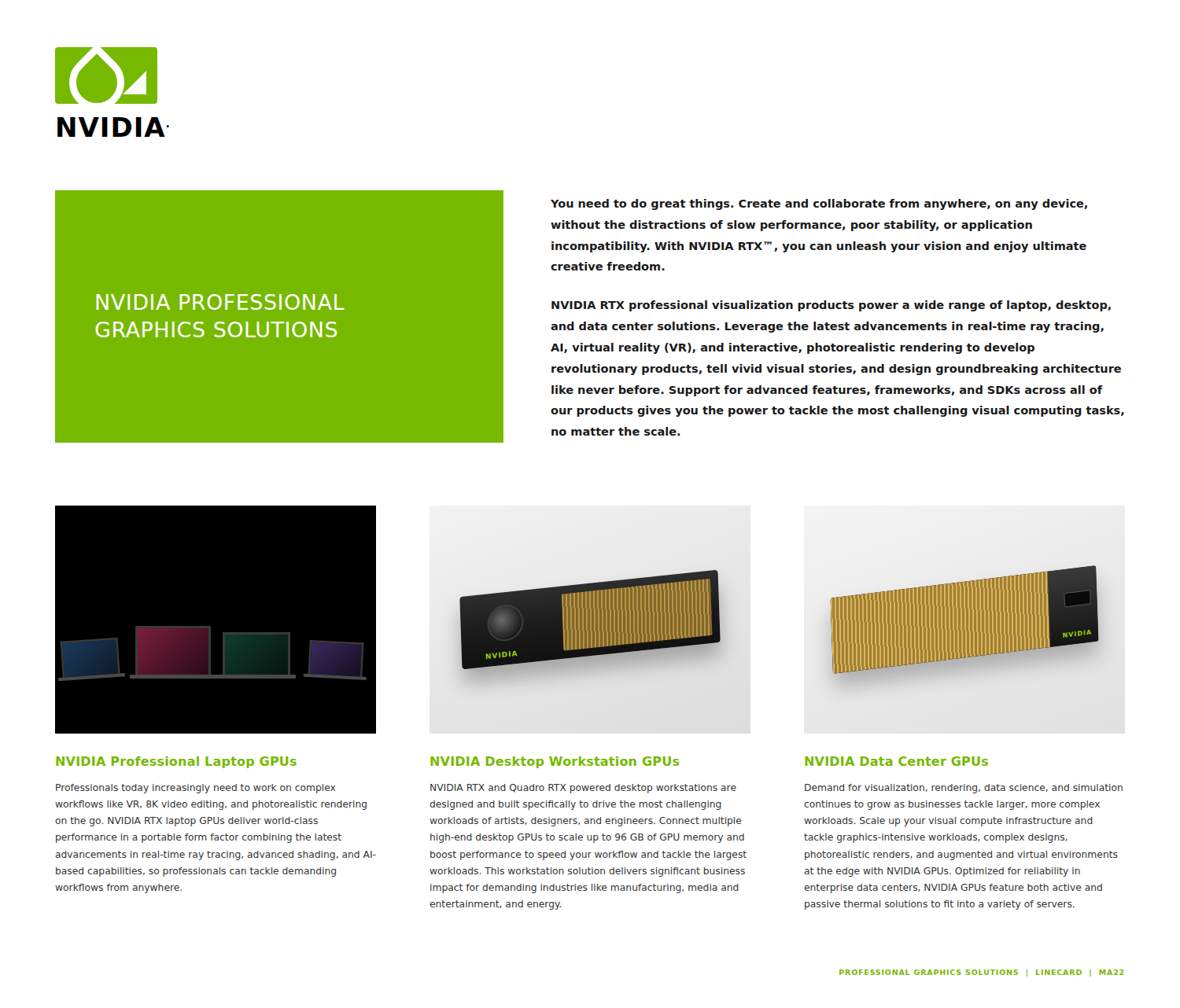NVIDIA.
NVIDIA Professional
Graphics Solutions
You need to do great things. Create and collaborate from anywhere, on any device, without the distractions of slow performance, poor stability, or application incompatibility. With NVIDIA RTX™, you can unleash your vision and enjoy ultimate creative freedom.
NVIDIA RTX professional visualization products power a wide range of laptop, desktop, and data center solutions. Leverage the latest advancements in real-time ray tracing, AI, virtual reality (VR), and interactive, photorealistic rendering to develop revolutionary products, tell vivid visual stories, and design groundbreaking architecture like never before. Support for advanced features, frameworks, and SDKs across all of our products gives you the power to tackle the most challenging visual computing tasks, no matter the scale.
NVIDIA Professional Laptop GPUs
Professionals today increasingly need to work on complex workflows like VR, 8K video editing, and photorealistic rendering on the go. NVIDIA RTX laptop GPUs deliver world-class performance in a portable form factor combining the latest advancements in real-time ray tracing, advanced shading, and AI-based capabilities, so professionals can tackle demanding workflows from anywhere.
NVIDIA
NVIDIA Desktop Workstation GPUs
NVIDIA RTX and Quadro RTX powered desktop workstations are designed and built specifically to drive the most challenging workloads of artists, designers, and engineers. Connect multiple high-end desktop GPUs to scale up to 96 GB of GPU memory and boost performance to speed your workflow and tackle the largest workloads. This workstation solution delivers significant business impact for demanding industries like manufacturing, media and entertainment, and energy.
NVIDIA
NVIDIA Data Center GPUs
Demand for visualization, rendering, data science, and simulation continues to grow as businesses tackle larger, more complex workloads. Scale up your visual compute infrastructure and tackle graphics-intensive workloads, complex designs, photorealistic renders, and augmented and virtual environments at the edge with NVIDIA GPUs. Optimized for reliability in enterprise data centers, NVIDIA GPUs feature both active and passive thermal solutions to fit into a variety of servers.
PROFESSIONAL GRAPHICS SOLUTIONS | LINECARD | MA22